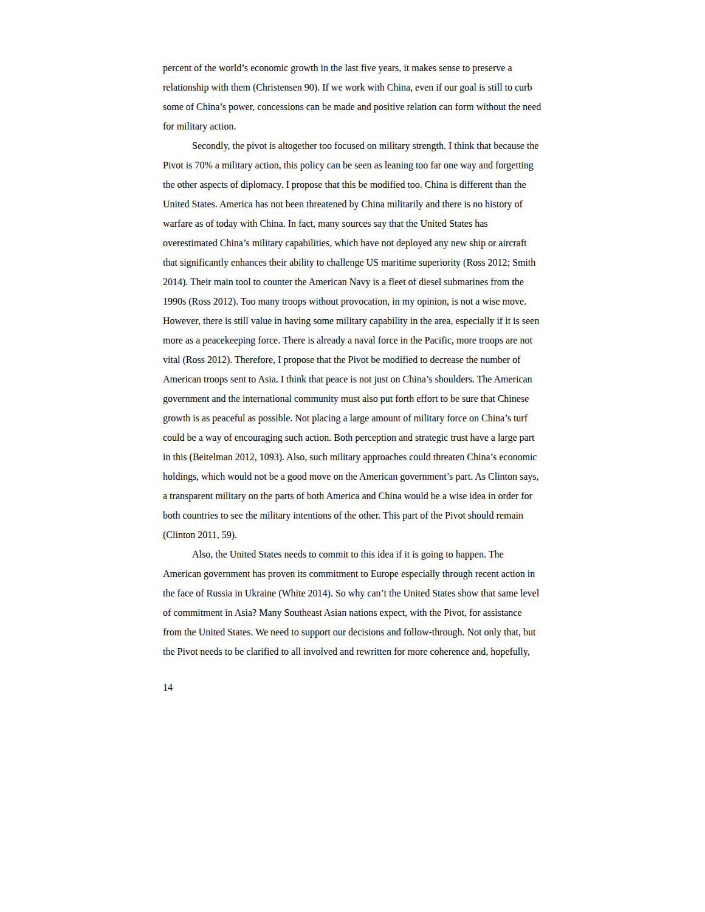percent of the world’s economic growth in the last five years, it makes sense to preserve a relationship with them (Christensen 90). If we work with China, even if our goal is still to curb some of China’s power, concessions can be made and positive relation can form without the need for military action.
Secondly, the pivot is altogether too focused on military strength. I think that because the Pivot is 70% a military action, this policy can be seen as leaning too far one way and forgetting the other aspects of diplomacy. I propose that this be modified too. China is different than the United States. America has not been threatened by China militarily and there is no history of warfare as of today with China. In fact, many sources say that the United States has overestimated China’s military capabilities, which have not deployed any new ship or aircraft that significantly enhances their ability to challenge US maritime superiority (Ross 2012; Smith 2014). Their main tool to counter the American Navy is a fleet of diesel submarines from the 1990s (Ross 2012). Too many troops without provocation, in my opinion, is not a wise move. However, there is still value in having some military capability in the area, especially if it is seen more as a peacekeeping force. There is already a naval force in the Pacific, more troops are not vital (Ross 2012). Therefore, I propose that the Pivot be modified to decrease the number of American troops sent to Asia. I think that peace is not just on China’s shoulders. The American government and the international community must also put forth effort to be sure that Chinese growth is as peaceful as possible. Not placing a large amount of military force on China’s turf could be a way of encouraging such action. Both perception and strategic trust have a large part in this (Beitelman 2012, 1093). Also, such military approaches could threaten China’s economic holdings, which would not be a good move on the American government’s part. As Clinton says, a transparent military on the parts of both America and China would be a wise idea in order for both countries to see the military intentions of the other. This part of the Pivot should remain (Clinton 2011, 59).
Also, the United States needs to commit to this idea if it is going to happen. The American government has proven its commitment to Europe especially through recent action in the face of Russia in Ukraine (White 2014). So why can’t the United States show that same level of commitment in Asia? Many Southeast Asian nations expect, with the Pivot, for assistance from the United States. We need to support our decisions and follow-through. Not only that, but the Pivot needs to be clarified to all involved and rewritten for more coherence and, hopefully,
14